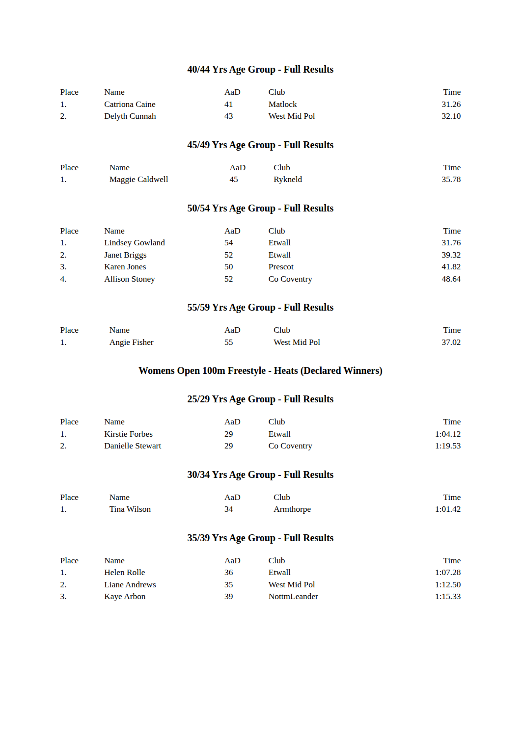40/44 Yrs Age Group - Full Results
| Place | Name | AaD | Club | Time |
| --- | --- | --- | --- | --- |
| 1. | Catriona Caine | 41 | Matlock | 31.26 |
| 2. | Delyth Cunnah | 43 | West Mid Pol | 32.10 |
45/49 Yrs Age Group - Full Results
| Place | Name | AaD | Club | Time |
| --- | --- | --- | --- | --- |
| 1. | Maggie Caldwell | 45 | Rykneld | 35.78 |
50/54 Yrs Age Group - Full Results
| Place | Name | AaD | Club | Time |
| --- | --- | --- | --- | --- |
| 1. | Lindsey Gowland | 54 | Etwall | 31.76 |
| 2. | Janet Briggs | 52 | Etwall | 39.32 |
| 3. | Karen Jones | 50 | Prescot | 41.82 |
| 4. | Allison Stoney | 52 | Co Coventry | 48.64 |
55/59 Yrs Age Group - Full Results
| Place | Name | AaD | Club | Time |
| --- | --- | --- | --- | --- |
| 1. | Angie Fisher | 55 | West Mid Pol | 37.02 |
Womens Open 100m Freestyle - Heats (Declared Winners)
25/29 Yrs Age Group - Full Results
| Place | Name | AaD | Club | Time |
| --- | --- | --- | --- | --- |
| 1. | Kirstie Forbes | 29 | Etwall | 1:04.12 |
| 2. | Danielle Stewart | 29 | Co Coventry | 1:19.53 |
30/34 Yrs Age Group - Full Results
| Place | Name | AaD | Club | Time |
| --- | --- | --- | --- | --- |
| 1. | Tina Wilson | 34 | Armthorpe | 1:01.42 |
35/39 Yrs Age Group - Full Results
| Place | Name | AaD | Club | Time |
| --- | --- | --- | --- | --- |
| 1. | Helen Rolle | 36 | Etwall | 1:07.28 |
| 2. | Liane Andrews | 35 | West Mid Pol | 1:12.50 |
| 3. | Kaye Arbon | 39 | NottmLeander | 1:15.33 |